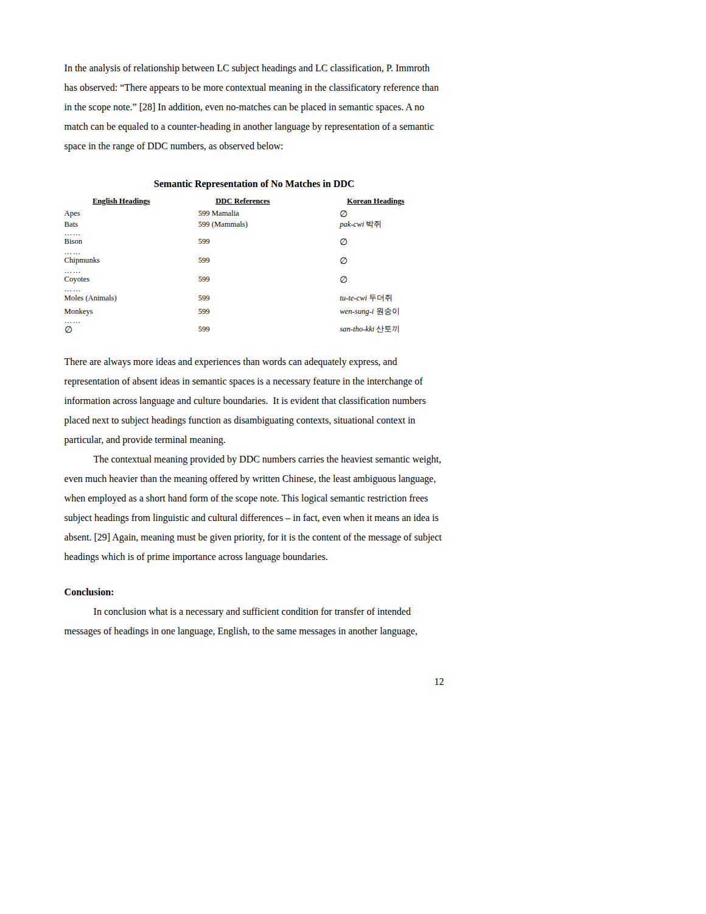In the analysis of relationship between LC subject headings and LC classification, P. Immroth has observed: “There appears to be more contextual meaning in the classificatory reference than in the scope note.” [28] In addition, even no-matches can be placed in semantic spaces. A no match can be equaled to a counter-heading in another language by representation of a semantic space in the range of DDC numbers, as observed below:
Semantic Representation of No Matches in DDC
| English Headings | DDC References | Korean Headings |
| --- | --- | --- |
| Apes | 599 Mamalia | ∅ |
| Bats | 599 (Mammals) | pak-cwi 박쥐 |
| …… | | |
| Bison | 599 | ∅ |
| …… | | |
| Chipmunks | 599 | ∅ |
| …… | | |
| Coyotes | 599 | ∅ |
| …… | | |
| Moles (Animals) | 599 | tu-te-cwi 두더쥐 |
| Monkeys | 599 | wen-sung-i 원숭이 |
| …… | | |
| ∅ | 599 | san-tho-kki 산토끼 |
There are always more ideas and experiences than words can adequately express, and representation of absent ideas in semantic spaces is a necessary feature in the interchange of information across language and culture boundaries. It is evident that classification numbers placed next to subject headings function as disambiguating contexts, situational context in particular, and provide terminal meaning.
The contextual meaning provided by DDC numbers carries the heaviest semantic weight, even much heavier than the meaning offered by written Chinese, the least ambiguous language, when employed as a short hand form of the scope note. This logical semantic restriction frees subject headings from linguistic and cultural differences – in fact, even when it means an idea is absent. [29] Again, meaning must be given priority, for it is the content of the message of subject headings which is of prime importance across language boundaries.
Conclusion:
In conclusion what is a necessary and sufficient condition for transfer of intended messages of headings in one language, English, to the same messages in another language,
12